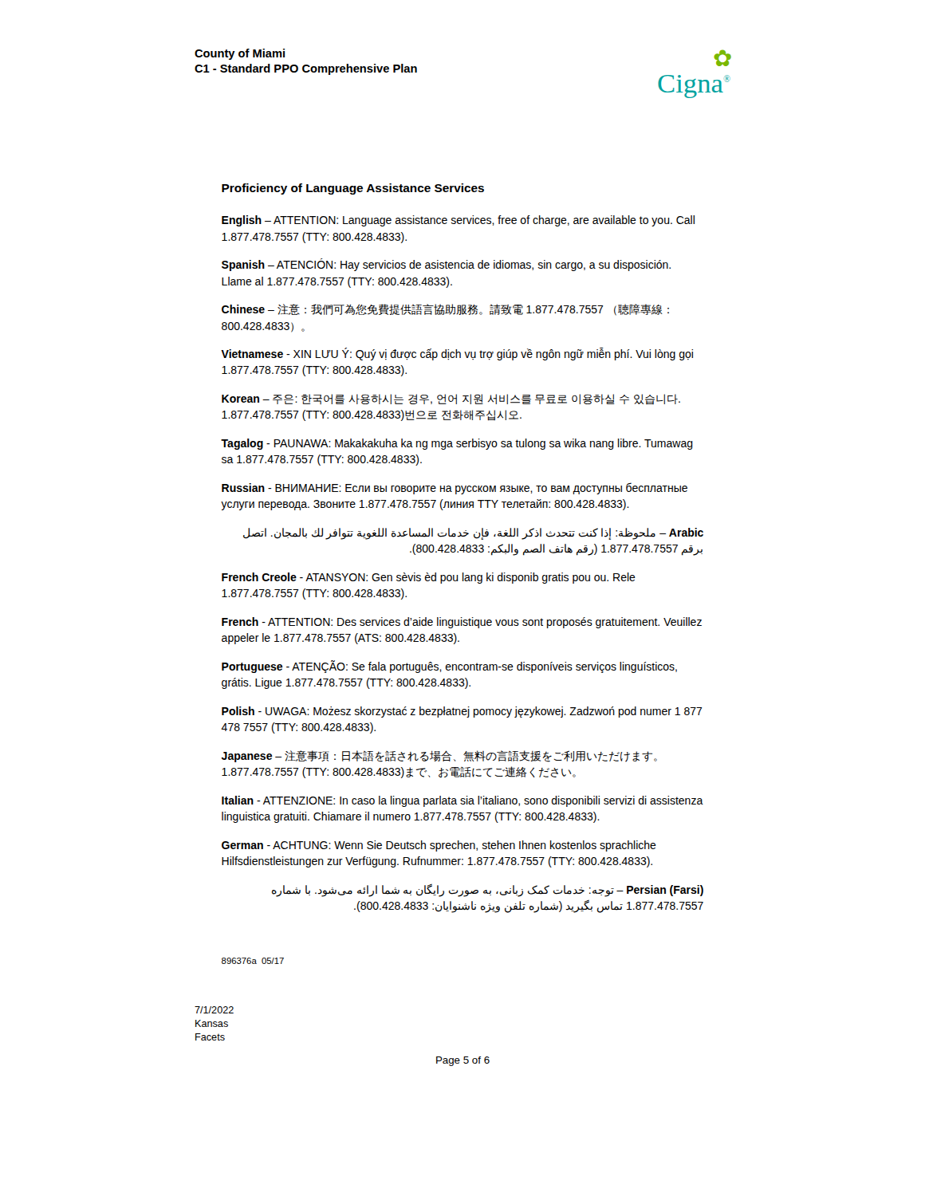County of Miami
C1 - Standard PPO Comprehensive Plan
✿
Cigna®
Proficiency of Language Assistance Services
English – ATTENTION: Language assistance services, free of charge, are available to you. Call 1.877.478.7557 (TTY: 800.428.4833).
Spanish – ATENCIÓN: Hay servicios de asistencia de idiomas, sin cargo, a su disposición. Llame al 1.877.478.7557 (TTY: 800.428.4833).
Chinese – 注意：我們可為您免費提供語言協助服務。請致電 1.877.478.7557 （聴障專線：800.428.4833）。
Vietnamese - XIN LƯU Ý: Quý vị được cấp dịch vụ trợ giúp về ngôn ngữ miễn phí. Vui lòng gọi 1.877.478.7557 (TTY: 800.428.4833).
Korean – 주은: 한국어를 사용하시는 경우, 언어 지원 서비스를 무료로 이용하실 수 있습니다. 1.877.478.7557 (TTY: 800.428.4833)번으로 전화해주십시오.
Tagalog - PAUNAWA: Makakakuha ka ng mga serbisyo sa tulong sa wika nang libre. Tumawag sa 1.877.478.7557 (TTY: 800.428.4833).
Russian - ВНИМАНИЕ: Если вы говорите на русском языке, то вам доступны бесплатные услуги перевода. Звоните 1.877.478.7557 (линия TTY телетайп: 800.428.4833).
Arabic – ملحوظة: إذا كنت تتحدث اذكر اللغة، فإن خدمات المساعدة اللغوية تتوافر لك بالمجان. اتصل برقم 1.877.478.7557 (رقم هاتف الصم والبكم: 800.428.4833).
French Creole - ATANSYON: Gen sèvis èd pou lang ki disponib gratis pou ou. Rele 1.877.478.7557 (TTY: 800.428.4833).
French - ATTENTION: Des services d’aide linguistique vous sont proposés gratuitement. Veuillez appeler le 1.877.478.7557 (ATS: 800.428.4833).
Portuguese - ATENÇÃO: Se fala português, encontram-se disponíveis serviços linguísticos, grátis. Ligue 1.877.478.7557 (TTY: 800.428.4833).
Polish - UWAGA: Możesz skorzystać z bezpłatnej pomocy językowej. Zadzwoń pod numer 1 877 478 7557 (TTY: 800.428.4833).
Japanese – 注意事項：日本語を話される場合、無料の言語支援をご利用いただけます。 1.877.478.7557 (TTY: 800.428.4833)まで、お電話にてご連絡ください。
Italian - ATTENZIONE: In caso la lingua parlata sia l’italiano, sono disponibili servizi di assistenza linguistica gratuiti. Chiamare il numero 1.877.478.7557 (TTY: 800.428.4833).
German - ACHTUNG: Wenn Sie Deutsch sprechen, stehen Ihnen kostenlos sprachliche Hilfsdienstleistungen zur Verfügung. Rufnummer: 1.877.478.7557 (TTY: 800.428.4833).
Persian (Farsi) – توجه: خدمات کمک زبانی، به صورت رایگان به شما ارائه می‌شود. با شماره 1.877.478.7557 تماس بگیرید (شماره تلفن ویژه ناشنوایان: 800.428.4833).
896376a 05/17
7/1/2022
Kansas
Facets
Page 5 of 6